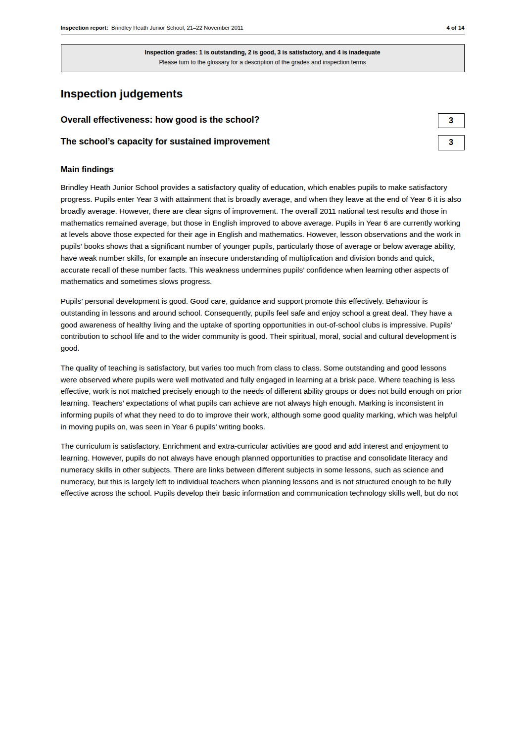Inspection report: Brindley Heath Junior School, 21–22 November 2011
4 of 14
Inspection grades: 1 is outstanding, 2 is good, 3 is satisfactory, and 4 is inadequate
Please turn to the glossary for a description of the grades and inspection terms
Inspection judgements
Overall effectiveness: how good is the school?
3
The school’s capacity for sustained improvement
3
Main findings
Brindley Heath Junior School provides a satisfactory quality of education, which enables pupils to make satisfactory progress. Pupils enter Year 3 with attainment that is broadly average, and when they leave at the end of Year 6 it is also broadly average. However, there are clear signs of improvement. The overall 2011 national test results and those in mathematics remained average, but those in English improved to above average. Pupils in Year 6 are currently working at levels above those expected for their age in English and mathematics. However, lesson observations and the work in pupils’ books shows that a significant number of younger pupils, particularly those of average or below average ability, have weak number skills, for example an insecure understanding of multiplication and division bonds and quick, accurate recall of these number facts. This weakness undermines pupils’ confidence when learning other aspects of mathematics and sometimes slows progress.
Pupils’ personal development is good. Good care, guidance and support promote this effectively. Behaviour is outstanding in lessons and around school. Consequently, pupils feel safe and enjoy school a great deal. They have a good awareness of healthy living and the uptake of sporting opportunities in out-of-school clubs is impressive. Pupils’ contribution to school life and to the wider community is good. Their spiritual, moral, social and cultural development is good.
The quality of teaching is satisfactory, but varies too much from class to class. Some outstanding and good lessons were observed where pupils were well motivated and fully engaged in learning at a brisk pace. Where teaching is less effective, work is not matched precisely enough to the needs of different ability groups or does not build enough on prior learning. Teachers’ expectations of what pupils can achieve are not always high enough. Marking is inconsistent in informing pupils of what they need to do to improve their work, although some good quality marking, which was helpful in moving pupils on, was seen in Year 6 pupils’ writing books.
The curriculum is satisfactory. Enrichment and extra-curricular activities are good and add interest and enjoyment to learning. However, pupils do not always have enough planned opportunities to practise and consolidate literacy and numeracy skills in other subjects. There are links between different subjects in some lessons, such as science and numeracy, but this is largely left to individual teachers when planning lessons and is not structured enough to be fully effective across the school. Pupils develop their basic information and communication technology skills well, but do not